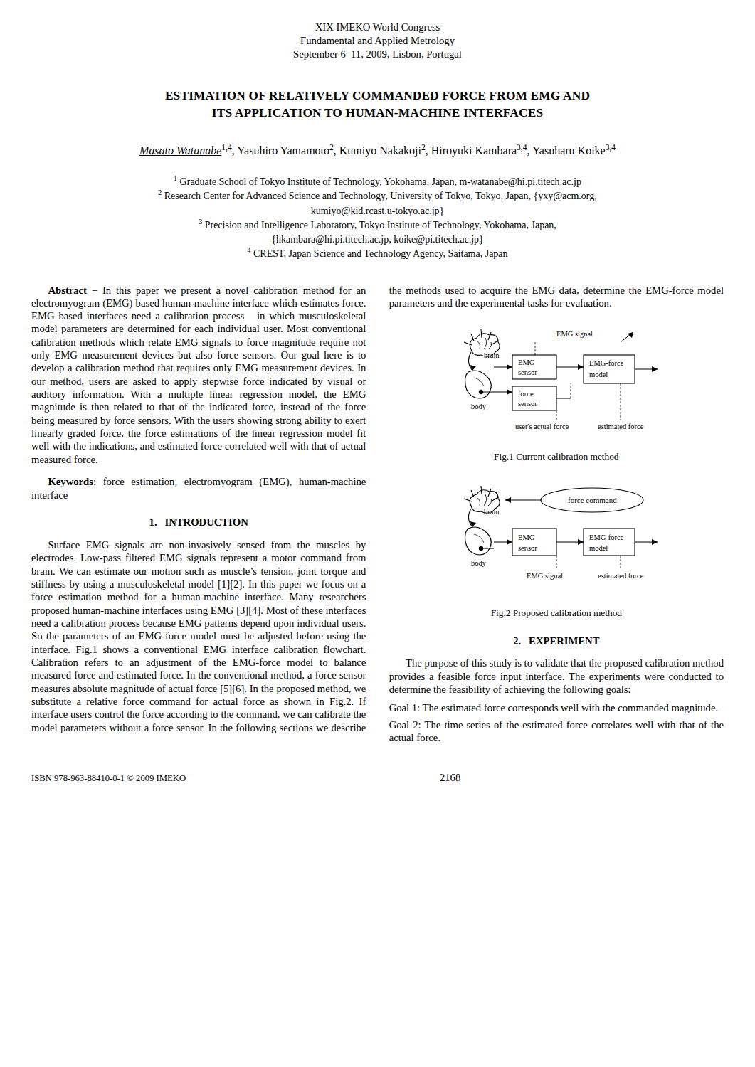XIX IMEKO World Congress
Fundamental and Applied Metrology
September 6–11, 2009, Lisbon, Portugal
Estimation of Relatively Commanded Force from EMG and
Its Application to Human-Machine Interfaces
Masato Watanabe1,4, Yasuhiro Yamamoto2, Kumiyo Nakakoji2, Hiroyuki Kambara3,4, Yasuharu Koike3,4
1 Graduate School of Tokyo Institute of Technology, Yokohama, Japan, m-watanabe@hi.pi.titech.ac.jp
2 Research Center for Advanced Science and Technology, University of Tokyo, Tokyo, Japan, {yxy@acm.org,
kumiyo@kid.rcast.u-tokyo.ac.jp}
3 Precision and Intelligence Laboratory, Tokyo Institute of Technology, Yokohama, Japan,
{hkambara@hi.pi.titech.ac.jp, koike@pi.titech.ac.jp}
4 CREST, Japan Science and Technology Agency, Saitama, Japan
Abstract − In this paper we present a novel calibration method for an electromyogram (EMG) based human-machine interface which estimates force. EMG based interfaces need a calibration process in which musculoskeletal model parameters are determined for each individual user. Most conventional calibration methods which relate EMG signals to force magnitude require not only EMG measurement devices but also force sensors. Our goal here is to develop a calibration method that requires only EMG measurement devices. In our method, users are asked to apply stepwise force indicated by visual or auditory information. With a multiple linear regression model, the EMG magnitude is then related to that of the indicated force, instead of the force being measured by force sensors. With the users showing strong ability to exert linearly graded force, the force estimations of the linear regression model fit well with the indications, and estimated force correlated well with that of actual measured force.
Keywords: force estimation, electromyogram (EMG), human-machine interface
1. Introduction
Surface EMG signals are non-invasively sensed from the muscles by electrodes. Low-pass filtered EMG signals represent a motor command from brain. We can estimate our motion such as muscle’s tension, joint torque and stiffness by using a musculoskeletal model [1][2]. In this paper we focus on a force estimation method for a human-machine interface. Many researchers proposed human-machine interfaces using EMG [3][4]. Most of these interfaces need a calibration process because EMG patterns depend upon individual users. So the parameters of an EMG-force model must be adjusted before using the interface. Fig.1 shows a conventional EMG interface calibration flowchart. Calibration refers to an adjustment of the EMG-force model to balance measured force and estimated force. In the conventional method, a force sensor measures absolute magnitude of actual force [5][6]. In the proposed method, we substitute a relative force command for actual force as shown in Fig.2. If interface users control the force according to the command, we can calibrate the model parameters without a force sensor. In the following sections we describe the methods used to acquire the EMG data, determine the EMG-force model parameters and the experimental tasks for evaluation.
brain body EMG signal EMG sensor force sensor EMG-force model user's actual force estimated force
Fig.1 Current calibration method
brain force command body EMG sensor EMG-force model EMG signal estimated force
Fig.2 Proposed calibration method
2. Experiment
The purpose of this study is to validate that the proposed calibration method provides a feasible force input interface. The experiments were conducted to determine the feasibility of achieving the following goals:
Goal 1: The estimated force corresponds well with the commanded magnitude.
Goal 2: The time-series of the estimated force correlates well with that of the actual force.
ISBN 978-963-88410-0-1 © 2009 IMEKO 2168